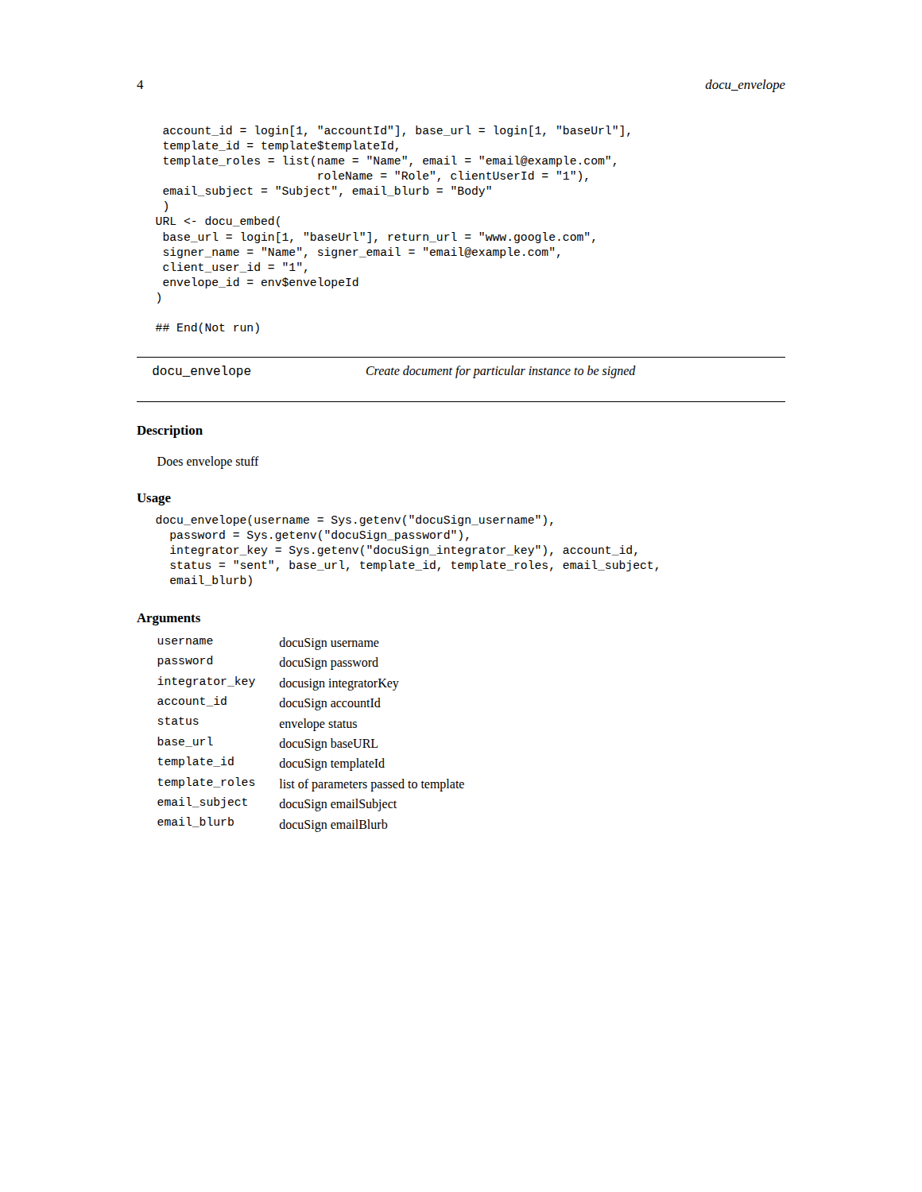4 docu_envelope
 account_id = login[1, "accountId"], base_url = login[1, "baseUrl"],
 template_id = template$templateId,
 template_roles = list(name = "Name", email = "email@example.com",
                       roleName = "Role", clientUserId = "1"),
 email_subject = "Subject", email_blurb = "Body"
 )
URL <- docu_embed(
 base_url = login[1, "baseUrl"], return_url = "www.google.com",
 signer_name = "Name", signer_email = "email@example.com",
 client_user_id = "1",
 envelope_id = env$envelopeId
)

## End(Not run)
docu_envelope Create document for particular instance to be signed
Description
Does envelope stuff
Usage
docu_envelope(username = Sys.getenv("docuSign_username"),
  password = Sys.getenv("docuSign_password"),
  integrator_key = Sys.getenv("docuSign_integrator_key"), account_id,
  status = "sent", base_url, template_id, template_roles, email_subject,
  email_blurb)
Arguments
| username | docuSign username |
| password | docuSign password |
| integrator_key | docusign integratorKey |
| account_id | docuSign accountId |
| status | envelope status |
| base_url | docuSign baseURL |
| template_id | docuSign templateId |
| template_roles | list of parameters passed to template |
| email_subject | docuSign emailSubject |
| email_blurb | docuSign emailBlurb |